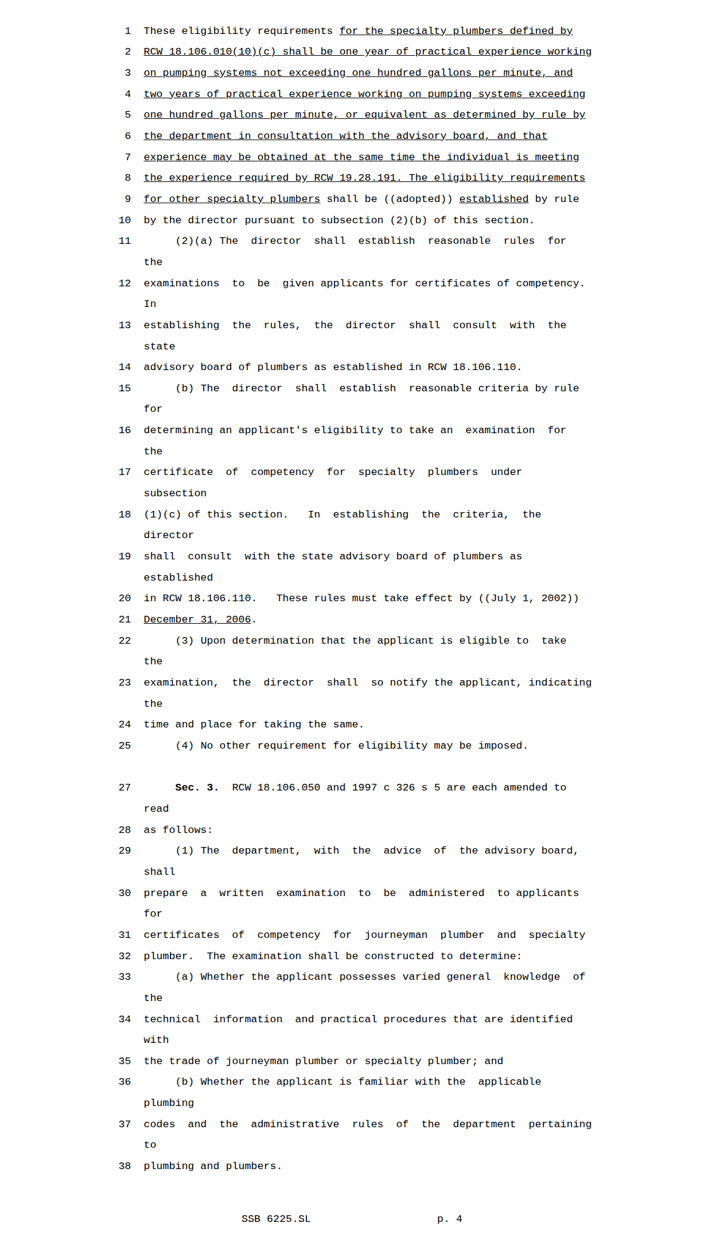These eligibility requirements for the specialty plumbers defined by
RCW 18.106.010(10)(c) shall be one year of practical experience working
on pumping systems not exceeding one hundred gallons per minute, and
two years of practical experience working on pumping systems exceeding
one hundred gallons per minute, or equivalent as determined by rule by
the department in consultation with the advisory board, and that
experience may be obtained at the same time the individual is meeting
the experience required by RCW 19.28.191. The eligibility requirements
for other specialty plumbers shall be ((adopted)) established by rule
by the director pursuant to subsection (2)(b) of this section.
(2)(a) The director shall establish reasonable rules for the
examinations to be given applicants for certificates of competency. In
establishing the rules, the director shall consult with the state
advisory board of plumbers as established in RCW 18.106.110.
(b) The director shall establish reasonable criteria by rule for
determining an applicant's eligibility to take an examination for the
certificate of competency for specialty plumbers under subsection
(1)(c) of this section. In establishing the criteria, the director
shall consult with the state advisory board of plumbers as established
in RCW 18.106.110. These rules must take effect by ((July 1, 2002))
December 31, 2006.
(3) Upon determination that the applicant is eligible to take the
examination, the director shall so notify the applicant, indicating the
time and place for taking the same.
(4) No other requirement for eligibility may be imposed.
Sec. 3. RCW 18.106.050 and 1997 c 326 s 5 are each amended to read
as follows:
(1) The department, with the advice of the advisory board, shall
prepare a written examination to be administered to applicants for
certificates of competency for journeyman plumber and specialty
plumber. The examination shall be constructed to determine:
(a) Whether the applicant possesses varied general knowledge of the
technical information and practical procedures that are identified with
the trade of journeyman plumber or specialty plumber; and
(b) Whether the applicant is familiar with the applicable plumbing
codes and the administrative rules of the department pertaining to
plumbing and plumbers.
SSB 6225.SL p. 4